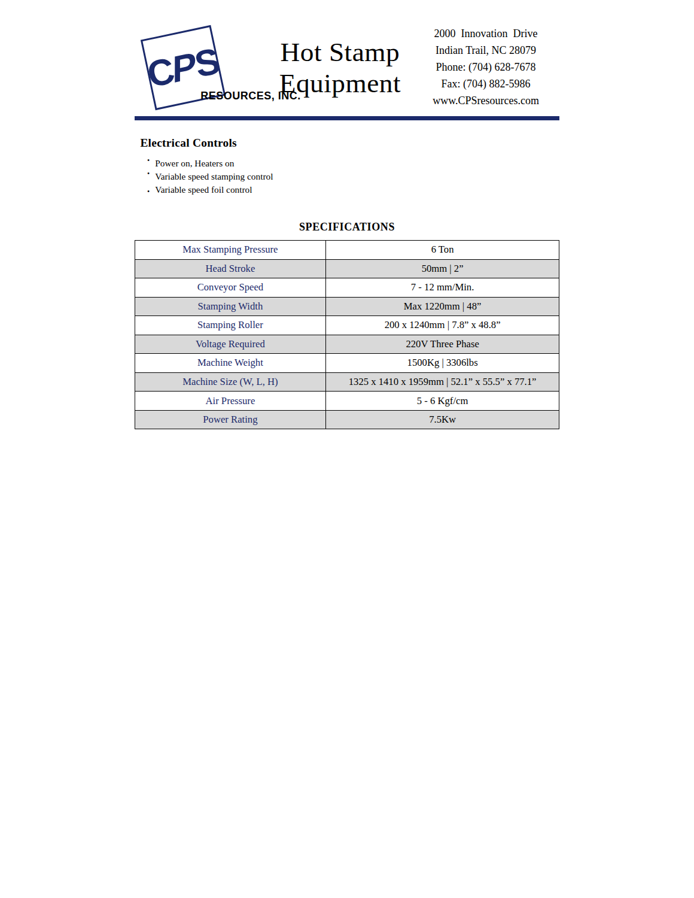CPS
RESOURCES, INC.
Hot Stamp
Equipment
2000 Innovation Drive
Indian Trail, NC 28079
Phone: (704) 628-7678
Fax: (704) 882-5986
www.CPSresources.com
Electrical Controls
Power on, Heaters on
Variable speed stamping control
Variable speed foil control
SPECIFICATIONS
| Max Stamping Pressure | 6 Ton |
| Head Stroke | 50mm / 2” |
| Conveyor Speed | 7 - 12 mm/Min. |
| Stamping Width | Max 1220mm / 48” |
| Stamping Roller | 200 x 1240mm / 7.8” x 48.8” |
| Voltage Required | 220V Three Phase |
| Machine Weight | 1500Kg / 3306lbs |
| Machine Size (W, L, H) | 1325 x 1410 x 1959mm / 52.1” x 55.5” x 77.1” |
| Air Pressure | 5 - 6 Kgf/cm |
| Power Rating | 7.5Kw |